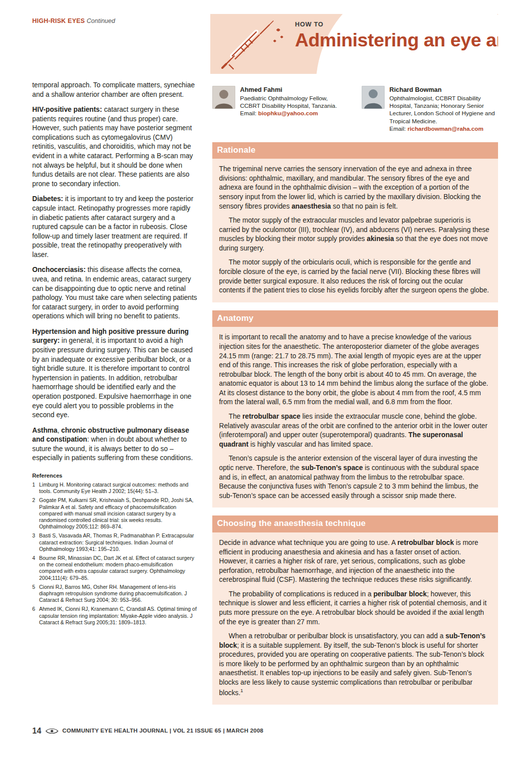HIGH-RISK EYES Continued
HOW TO
Administering an eye anaesthetic
temporal approach. To complicate matters, synechiae and a shallow anterior chamber are often present.
HIV-positive patients: cataract surgery in these patients requires routine (and thus proper) care. However, such patients may have posterior segment complications such as cytomegalovirus (CMV) retinitis, vasculitis, and choroiditis, which may not be evident in a white cataract. Performing a B-scan may not always be helpful, but it should be done when fundus details are not clear. These patients are also prone to secondary infection.
Diabetes: it is important to try and keep the posterior capsule intact. Retinopathy progresses more rapidly in diabetic patients after cataract surgery and a ruptured capsule can be a factor in rubeosis. Close follow-up and timely laser treatment are required. If possible, treat the retinopathy preoperatively with laser.
Onchocerciasis: this disease affects the cornea, uvea, and retina. In endemic areas, cataract surgery can be disappointing due to optic nerve and retinal pathology. You must take care when selecting patients for cataract surgery, in order to avoid performing operations which will bring no benefit to patients.
Hypertension and high positive pressure during surgery: in general, it is important to avoid a high positive pressure during surgery. This can be caused by an inadequate or excessive peribulbar block, or a tight bridle suture. It is therefore important to control hypertension in patients. In addition, retrobulbar haemorrhage should be identified early and the operation postponed. Expulsive haemorrhage in one eye could alert you to possible problems in the second eye.
Asthma, chronic obstructive pulmonary disease and constipation: when in doubt about whether to suture the wound, it is always better to do so – especially in patients suffering from these conditions.
References
Limburg H. Monitoring cataract surgical outcomes: methods and tools. Community Eye Health J 2002; 15(44): 51–3.
Gogate PM, Kulkarni SR, Krishnaiah S, Deshpande RD, Joshi SA, Palimkar A et al. Safety and efficacy of phacoemulsification compared with manual small incision cataract surgery by a randomised controlled clinical trial: six weeks results. Ophthalmology 2005;112: 869–874.
Basti S, Vasavada AR, Thomas R, Padmanabhan P. Extracapsular cataract extraction: Surgical techniques. Indian Journal of Ophthalmology 1993;41: 195–210.
Bourne RR, Minassian DC, Dart JK et al. Effect of cataract surgery on the corneal endothelium: modern phaco-emulsification compared with extra capsular cataract surgery. Ophthalmology 2004;111(4): 679–85.
Cionni RJ, Barros MG, Osher RH. Management of lens-iris diaphragm retropulsion syndrome during phacoemulsification. J Cataract & Refract Surg 2004; 30: 953–956.
Ahmed IK, Cionni RJ, Kranemann C, Crandall AS. Optimal timing of capsular tension ring implantation: Miyake-Apple video analysis. J Cataract & Refract Surg 2005;31: 1809–1813.
Ahmed Fahmi
Paediatric Ophthalmology Fellow, CCBRT Disability Hospital, Tanzania.
Email: biophku@yahoo.com
Richard Bowman
Ophthalmologist, CCBRT Disability Hospital, Tanzania; Honorary Senior Lecturer, London School of Hygiene and Tropical Medicine.
Email: richardbowman@raha.com
Rationale
The trigeminal nerve carries the sensory innervation of the eye and adnexa in three divisions: ophthalmic, maxillary, and mandibular. The sensory fibres of the eye and adnexa are found in the ophthalmic division – with the exception of a portion of the sensory input from the lower lid, which is carried by the maxillary division. Blocking the sensory fibres provides anaesthesia so that no pain is felt.
The motor supply of the extraocular muscles and levator palpebrae superioris is carried by the oculomotor (III), trochlear (IV), and abducens (VI) nerves. Paralysing these muscles by blocking their motor supply provides akinesia so that the eye does not move during surgery.
The motor supply of the orbicularis oculi, which is responsible for the gentle and forcible closure of the eye, is carried by the facial nerve (VII). Blocking these fibres will provide better surgical exposure. It also reduces the risk of forcing out the ocular contents if the patient tries to close his eyelids forcibly after the surgeon opens the globe.
Anatomy
It is important to recall the anatomy and to have a precise knowledge of the various injection sites for the anaesthetic. The anteroposterior diameter of the globe averages 24.15 mm (range: 21.7 to 28.75 mm). The axial length of myopic eyes are at the upper end of this range. This increases the risk of globe perforation, especially with a retrobulbar block. The length of the bony orbit is about 40 to 45 mm. On average, the anatomic equator is about 13 to 14 mm behind the limbus along the surface of the globe. At its closest distance to the bony orbit, the globe is about 4 mm from the roof, 4.5 mm from the lateral wall, 6.5 mm from the medial wall, and 6.8 mm from the floor.
The retrobulbar space lies inside the extraocular muscle cone, behind the globe. Relatively avascular areas of the orbit are confined to the anterior orbit in the lower outer (inferotemporal) and upper outer (superotemporal) quadrants. The superonasal quadrant is highly vascular and has limited space.
Tenon’s capsule is the anterior extension of the visceral layer of dura investing the optic nerve. Therefore, the sub-Tenon’s space is continuous with the subdural space and is, in effect, an anatomical pathway from the limbus to the retrobulbar space. Because the conjunctiva fuses with Tenon’s capsule 2 to 3 mm behind the limbus, the sub-Tenon’s space can be accessed easily through a scissor snip made there.
Choosing the anaesthesia technique
Decide in advance what technique you are going to use. A retrobulbar block is more efficient in producing anaesthesia and akinesia and has a faster onset of action. However, it carries a higher risk of rare, yet serious, complications, such as globe perforation, retrobulbar haemorrhage, and injection of the anaesthetic into the cerebrospinal fluid (CSF). Mastering the technique reduces these risks significantly.
The probability of complications is reduced in a peribulbar block; however, this technique is slower and less efficient, it carries a higher risk of potential chemosis, and it puts more pressure on the eye. A retrobulbar block should be avoided if the axial length of the eye is greater than 27 mm.
When a retrobulbar or peribulbar block is unsatisfactory, you can add a sub-Tenon’s block; it is a suitable supplement. By itself, the sub-Tenon’s block is useful for shorter procedures, provided you are operating on cooperative patients. The sub-Tenon’s block is more likely to be performed by an ophthalmic surgeon than by an ophthalmic anaesthetist. It enables top-up injections to be easily and safely given. Sub-Tenon’s blocks are less likely to cause systemic complications than retrobulbar or peribulbar blocks.1
14 COMMUNITY EYE HEALTH JOURNAL | VOL 21 ISSUE 65 | MARCH 2008